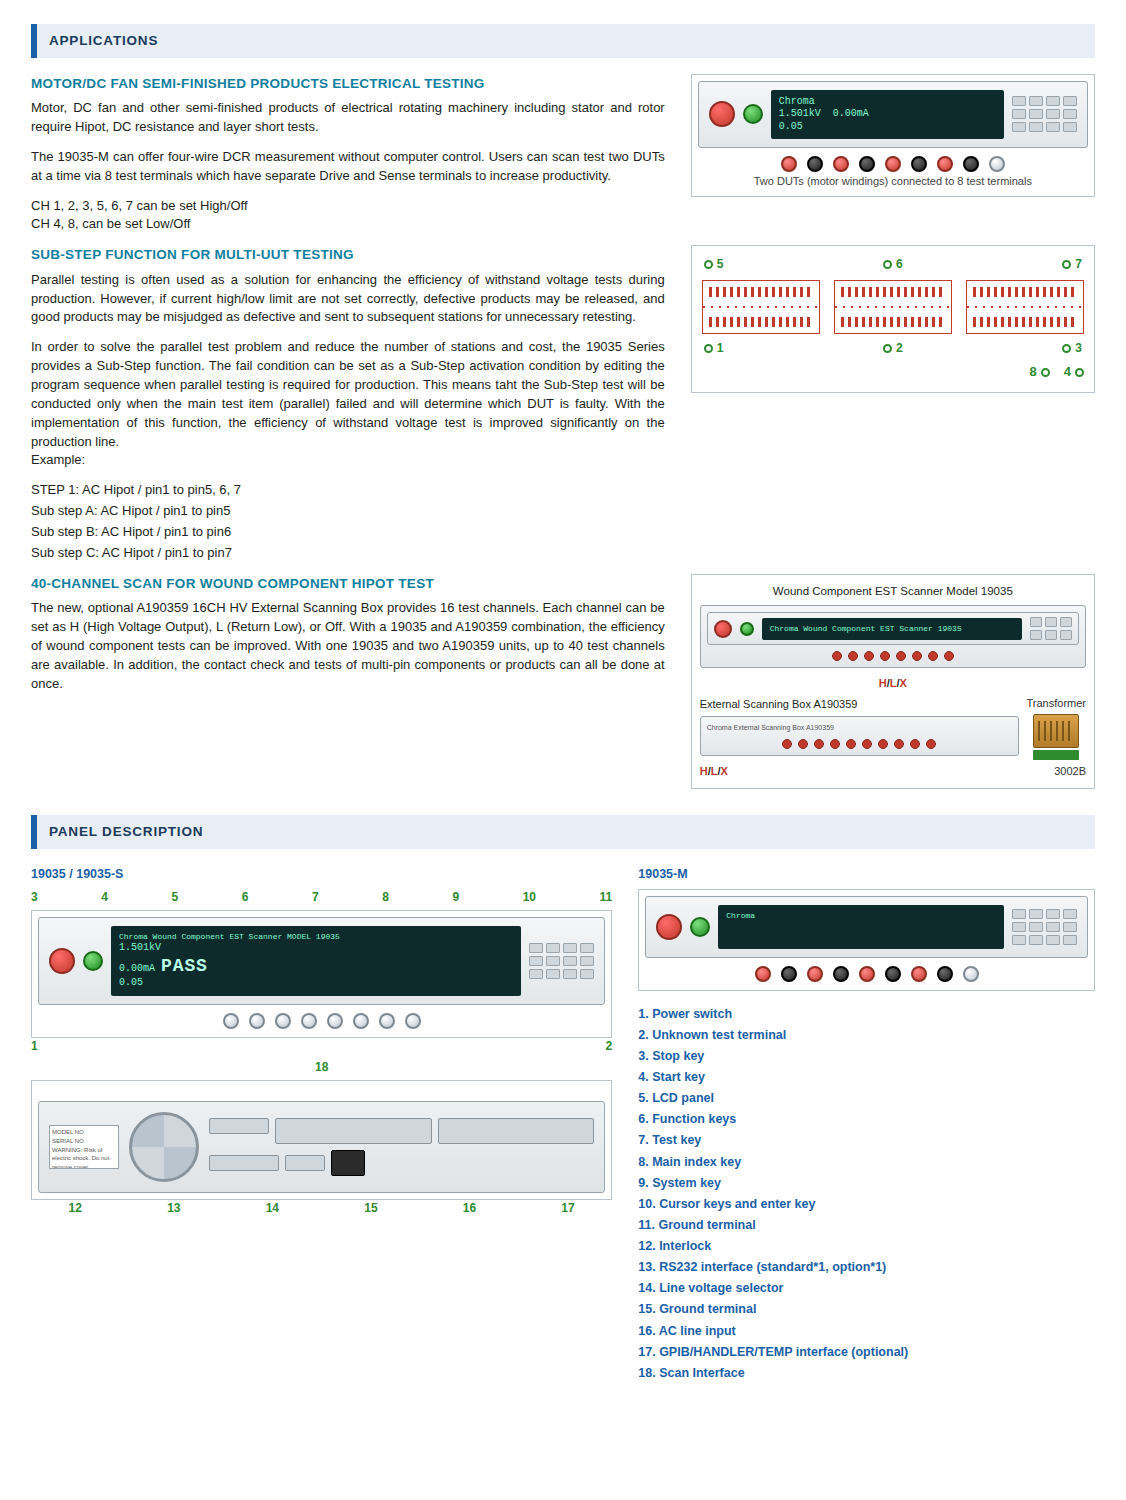APPLICATIONS
Motor/DC Fan Semi-Finished Products Electrical Testing
Motor, DC fan and other semi-finished products of electrical rotating machinery including stator and rotor require Hipot, DC resistance and layer short tests.
The 19035-M can offer four-wire DCR measurement without computer control. Users can scan test two DUTs at a time via 8 test terminals which have separate Drive and Sense terminals to increase productivity.
CH 1, 2, 3, 5, 6, 7 can be set High/Off
CH 4, 8, can be set Low/Off
Chroma
1.501kV 0.00mA
0.05
Two DUTs (motor windings) connected to 8 test terminals
Sub-Step Function for Multi-UUT Testing
Parallel testing is often used as a solution for enhancing the efficiency of withstand voltage tests during production. However, if current high/low limit are not set correctly, defective products may be released, and good products may be misjudged as defective and sent to subsequent stations for unnecessary retesting.
In order to solve the parallel test problem and reduce the number of stations and cost, the 19035 Series provides a Sub-Step function. The fail condition can be set as a Sub-Step activation condition by editing the program sequence when parallel testing is required for production. This means taht the Sub-Step test will be conducted only when the main test item (parallel) failed and will determine which DUT is faulty. With the implementation of this function, the efficiency of withstand voltage test is improved significantly on the production line.
Example:
STEP 1: AC Hipot / pin1 to pin5, 6, 7
Sub step A: AC Hipot / pin1 to pin5
Sub step B: AC Hipot / pin1 to pin6
Sub step C: AC Hipot / pin1 to pin7
5 6 7
1 2 3
8 4
40-Channel Scan for Wound Component Hipot Test
The new, optional A190359 16CH HV External Scanning Box provides 16 test channels. Each channel can be set as H (High Voltage Output), L (Return Low), or Off. With a 19035 and A190359 combination, the efficiency of wound component tests can be improved. With one 19035 and two A190359 units, up to 40 test channels are available. In addition, the contact check and tests of multi-pin components or products can all be done at once.
Wound Component EST Scanner Model 19035
Chroma Wound Component EST Scanner 19035
H/L/X
External Scanning Box A190359
Chroma External Scanning Box A190359
Transformer
H/L/X
3002B
PANEL DESCRIPTION
19035 / 19035-S
34567891011
Chroma Wound Component EST Scanner MODEL 19035
1.501kV
0.00mA PASS
0.05
12
18
MODEL NO.
SERIAL NO.
WARNING: Risk of electric shock. Do not remove cover.
121314151617
19035-M
Chroma
Power switch
Unknown test terminal
Stop key
Start key
LCD panel
Function keys
Test key
Main index key
System key
Cursor keys and enter key
Ground terminal
Interlock
RS232 interface (standard*1, option*1)
Line voltage selector
Ground terminal
AC line input
GPIB/HANDLER/TEMP interface (optional)
Scan Interface